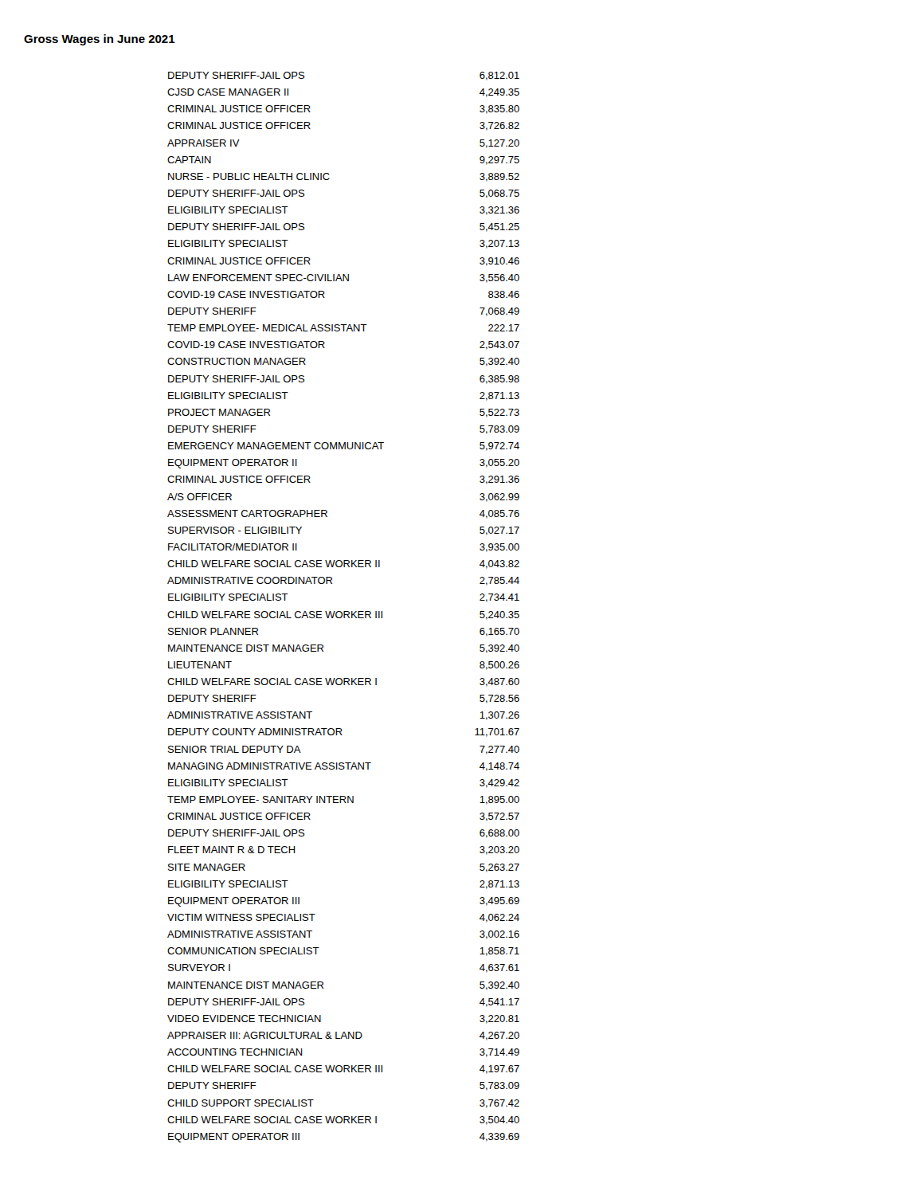Gross Wages in June 2021
| DEPUTY SHERIFF-JAIL OPS | 6,812.01 |
| CJSD CASE MANAGER II | 4,249.35 |
| CRIMINAL JUSTICE OFFICER | 3,835.80 |
| CRIMINAL JUSTICE OFFICER | 3,726.82 |
| APPRAISER IV | 5,127.20 |
| CAPTAIN | 9,297.75 |
| NURSE - PUBLIC HEALTH CLINIC | 3,889.52 |
| DEPUTY SHERIFF-JAIL OPS | 5,068.75 |
| ELIGIBILITY SPECIALIST | 3,321.36 |
| DEPUTY SHERIFF-JAIL OPS | 5,451.25 |
| ELIGIBILITY SPECIALIST | 3,207.13 |
| CRIMINAL JUSTICE OFFICER | 3,910.46 |
| LAW ENFORCEMENT SPEC-CIVILIAN | 3,556.40 |
| COVID-19 CASE INVESTIGATOR | 838.46 |
| DEPUTY SHERIFF | 7,068.49 |
| TEMP EMPLOYEE- MEDICAL ASSISTANT | 222.17 |
| COVID-19 CASE INVESTIGATOR | 2,543.07 |
| CONSTRUCTION MANAGER | 5,392.40 |
| DEPUTY SHERIFF-JAIL OPS | 6,385.98 |
| ELIGIBILITY SPECIALIST | 2,871.13 |
| PROJECT MANAGER | 5,522.73 |
| DEPUTY SHERIFF | 5,783.09 |
| EMERGENCY MANAGEMENT COMMUNICAT | 5,972.74 |
| EQUIPMENT OPERATOR II | 3,055.20 |
| CRIMINAL JUSTICE OFFICER | 3,291.36 |
| A/S OFFICER | 3,062.99 |
| ASSESSMENT CARTOGRAPHER | 4,085.76 |
| SUPERVISOR - ELIGIBILITY | 5,027.17 |
| FACILITATOR/MEDIATOR II | 3,935.00 |
| CHILD WELFARE SOCIAL CASE WORKER II | 4,043.82 |
| ADMINISTRATIVE COORDINATOR | 2,785.44 |
| ELIGIBILITY SPECIALIST | 2,734.41 |
| CHILD WELFARE SOCIAL CASE WORKER III | 5,240.35 |
| SENIOR PLANNER | 6,165.70 |
| MAINTENANCE DIST MANAGER | 5,392.40 |
| LIEUTENANT | 8,500.26 |
| CHILD WELFARE SOCIAL CASE WORKER I | 3,487.60 |
| DEPUTY SHERIFF | 5,728.56 |
| ADMINISTRATIVE ASSISTANT | 1,307.26 |
| DEPUTY COUNTY ADMINISTRATOR | 11,701.67 |
| SENIOR TRIAL DEPUTY DA | 7,277.40 |
| MANAGING ADMINISTRATIVE ASSISTANT | 4,148.74 |
| ELIGIBILITY SPECIALIST | 3,429.42 |
| TEMP EMPLOYEE- SANITARY INTERN | 1,895.00 |
| CRIMINAL JUSTICE OFFICER | 3,572.57 |
| DEPUTY SHERIFF-JAIL OPS | 6,688.00 |
| FLEET MAINT R & D TECH | 3,203.20 |
| SITE MANAGER | 5,263.27 |
| ELIGIBILITY SPECIALIST | 2,871.13 |
| EQUIPMENT OPERATOR III | 3,495.69 |
| VICTIM WITNESS SPECIALIST | 4,062.24 |
| ADMINISTRATIVE ASSISTANT | 3,002.16 |
| COMMUNICATION SPECIALIST | 1,858.71 |
| SURVEYOR I | 4,637.61 |
| MAINTENANCE DIST MANAGER | 5,392.40 |
| DEPUTY SHERIFF-JAIL OPS | 4,541.17 |
| VIDEO EVIDENCE TECHNICIAN | 3,220.81 |
| APPRAISER III: AGRICULTURAL & LAND | 4,267.20 |
| ACCOUNTING TECHNICIAN | 3,714.49 |
| CHILD WELFARE SOCIAL CASE WORKER III | 4,197.67 |
| DEPUTY SHERIFF | 5,783.09 |
| CHILD SUPPORT SPECIALIST | 3,767.42 |
| CHILD WELFARE SOCIAL CASE WORKER I | 3,504.40 |
| EQUIPMENT OPERATOR III | 4,339.69 |